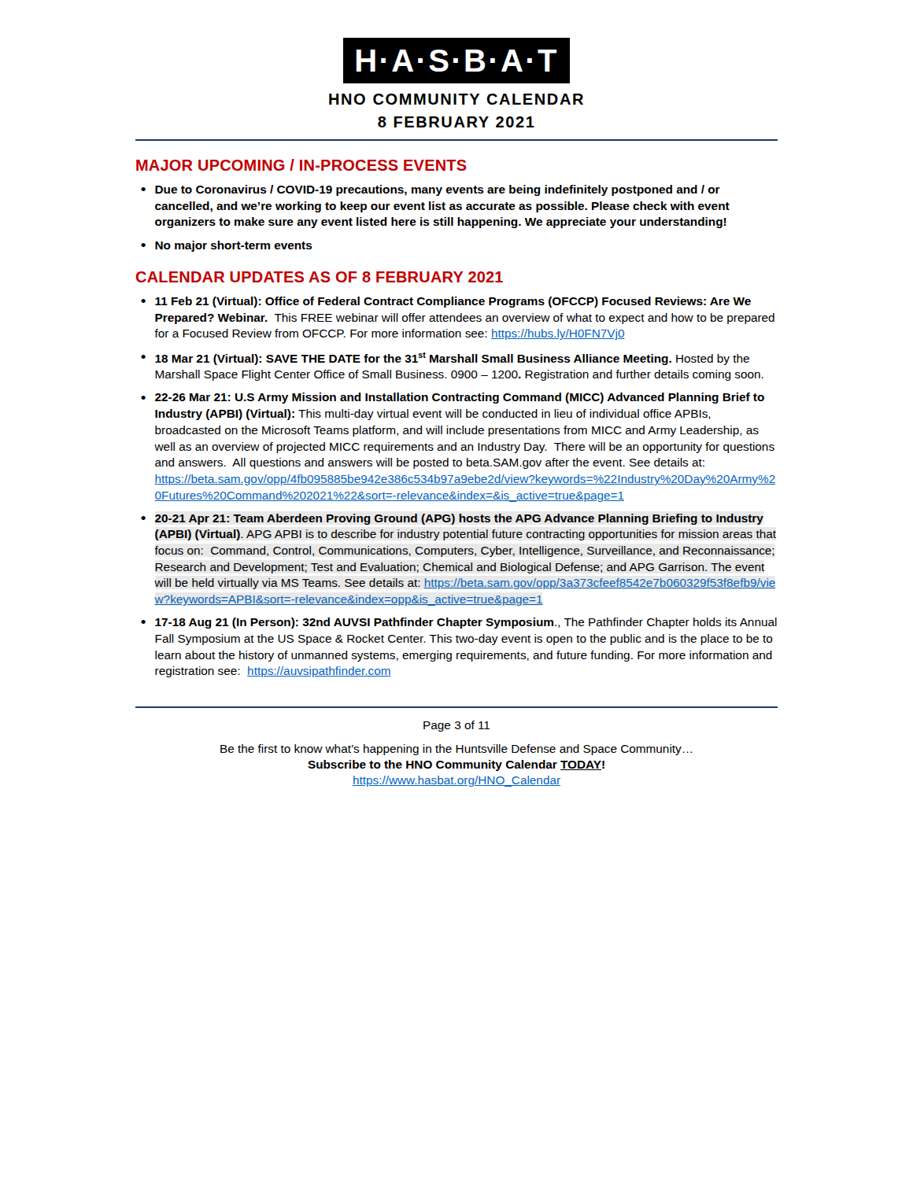H·A·S·B·A·T
HNO COMMUNITY CALENDAR 8 FEBRUARY 2021
MAJOR UPCOMING / IN-PROCESS EVENTS
Due to Coronavirus / COVID-19 precautions, many events are being indefinitely postponed and / or cancelled, and we’re working to keep our event list as accurate as possible. Please check with event organizers to make sure any event listed here is still happening. We appreciate your understanding!
No major short-term events
CALENDAR UPDATES AS OF 8 FEBRUARY 2021
11 Feb 21 (Virtual): Office of Federal Contract Compliance Programs (OFCCP) Focused Reviews: Are We Prepared? Webinar. This FREE webinar will offer attendees an overview of what to expect and how to be prepared for a Focused Review from OFCCP. For more information see: https://hubs.ly/H0FN7Vj0
18 Mar 21 (Virtual): SAVE THE DATE for the 31st Marshall Small Business Alliance Meeting. Hosted by the Marshall Space Flight Center Office of Small Business. 0900 – 1200. Registration and further details coming soon.
22-26 Mar 21: U.S Army Mission and Installation Contracting Command (MICC) Advanced Planning Brief to Industry (APBI) (Virtual): This multi-day virtual event will be conducted in lieu of individual office APBIs, broadcasted on the Microsoft Teams platform, and will include presentations from MICC and Army Leadership, as well as an overview of projected MICC requirements and an Industry Day. There will be an opportunity for questions and answers. All questions and answers will be posted to beta.SAM.gov after the event. See details at:
https://beta.sam.gov/opp/4fb095885be942e386c534b97a9ebe2d/view?keywords=%22Industry%20Day%20Army%20Futures%20Command%202021%22&sort=-relevance&index=&is_active=true&page=1
20-21 Apr 21: Team Aberdeen Proving Ground (APG) hosts the APG Advance Planning Briefing to Industry (APBI) (Virtual). APG APBI is to describe for industry potential future contracting opportunities for mission areas that focus on: Command, Control, Communications, Computers, Cyber, Intelligence, Surveillance, and Reconnaissance; Research and Development; Test and Evaluation; Chemical and Biological Defense; and APG Garrison. The event will be held virtually via MS Teams. See details at: https://beta.sam.gov/opp/3a373cfeef8542e7b060329f53f8efb9/view?keywords=APBI&sort=-relevance&index=opp&is_active=true&page=1
17-18 Aug 21 (In Person): 32nd AUVSI Pathfinder Chapter Symposium., The Pathfinder Chapter holds its Annual Fall Symposium at the US Space & Rocket Center. This two-day event is open to the public and is the place to be to learn about the history of unmanned systems, emerging requirements, and future funding. For more information and registration see: https://auvsipathfinder.com
Page 3 of 11
Be the first to know what’s happening in the Huntsville Defense and Space Community…
Subscribe to the HNO Community Calendar TODAY!
https://www.hasbat.org/HNO_Calendar